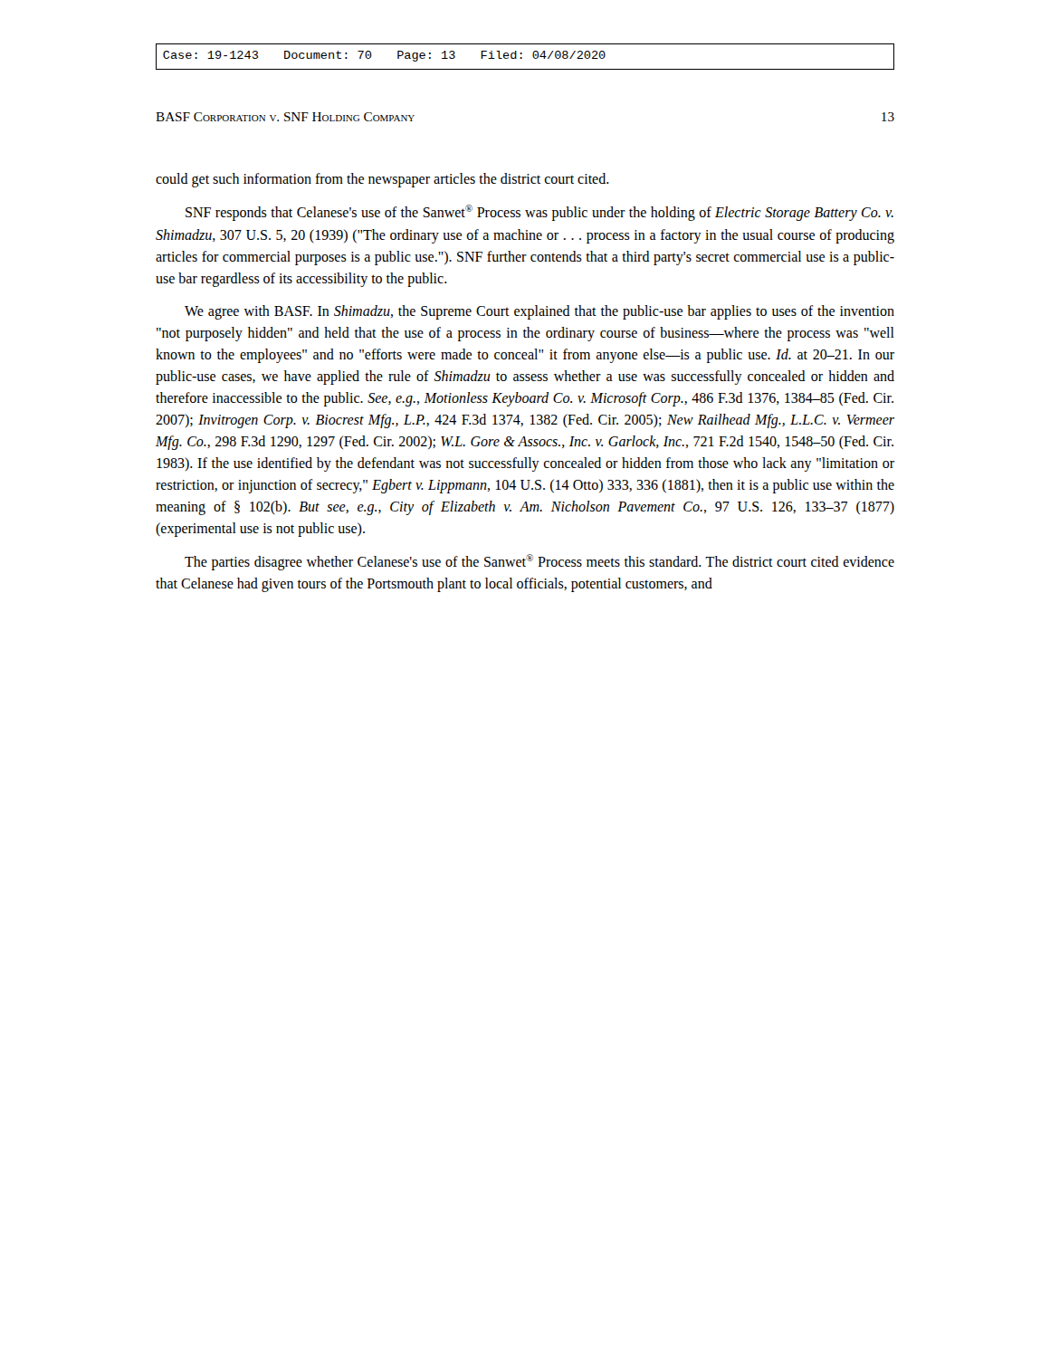Case: 19-1243 Document: 70 Page: 13 Filed: 04/08/2020
BASF Corporation v. SNF Holding Company 13
could get such information from the newspaper articles the district court cited.
SNF responds that Celanese's use of the Sanwet® Process was public under the holding of Electric Storage Battery Co. v. Shimadzu, 307 U.S. 5, 20 (1939) ("The ordinary use of a machine or . . . process in a factory in the usual course of producing articles for commercial purposes is a public use."). SNF further contends that a third party's secret commercial use is a public-use bar regardless of its accessibility to the public.
We agree with BASF. In Shimadzu, the Supreme Court explained that the public-use bar applies to uses of the invention "not purposely hidden" and held that the use of a process in the ordinary course of business—where the process was "well known to the employees" and no "efforts were made to conceal" it from anyone else—is a public use. Id. at 20–21. In our public-use cases, we have applied the rule of Shimadzu to assess whether a use was successfully concealed or hidden and therefore inaccessible to the public. See, e.g., Motionless Keyboard Co. v. Microsoft Corp., 486 F.3d 1376, 1384–85 (Fed. Cir. 2007); Invitrogen Corp. v. Biocrest Mfg., L.P., 424 F.3d 1374, 1382 (Fed. Cir. 2005); New Railhead Mfg., L.L.C. v. Vermeer Mfg. Co., 298 F.3d 1290, 1297 (Fed. Cir. 2002); W.L. Gore & Assocs., Inc. v. Garlock, Inc., 721 F.2d 1540, 1548–50 (Fed. Cir. 1983). If the use identified by the defendant was not successfully concealed or hidden from those who lack any "limitation or restriction, or injunction of secrecy," Egbert v. Lippmann, 104 U.S. (14 Otto) 333, 336 (1881), then it is a public use within the meaning of § 102(b). But see, e.g., City of Elizabeth v. Am. Nicholson Pavement Co., 97 U.S. 126, 133–37 (1877) (experimental use is not public use).
The parties disagree whether Celanese's use of the Sanwet® Process meets this standard. The district court cited evidence that Celanese had given tours of the Portsmouth plant to local officials, potential customers, and